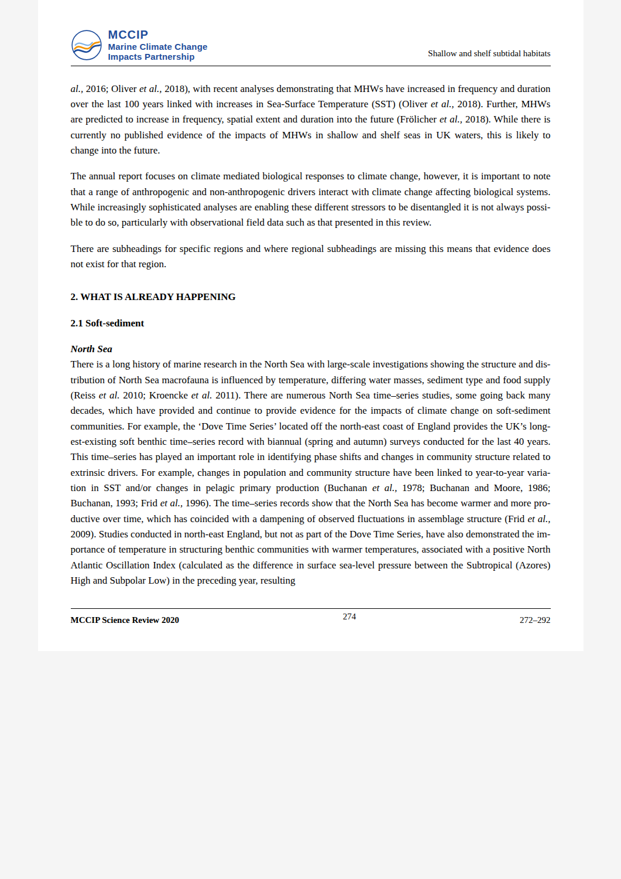MCCIP
Marine Climate Change
Impacts Partnership
Shallow and shelf subtidal habitats
al., 2016; Oliver et al., 2018), with recent analyses demonstrating that MHWs have increased in frequency and duration over the last 100 years linked with increases in Sea-Surface Temperature (SST) (Oliver et al., 2018). Further, MHWs are predicted to increase in frequency, spatial extent and duration into the future (Frölicher et al., 2018). While there is currently no published evidence of the impacts of MHWs in shallow and shelf seas in UK waters, this is likely to change into the future.
The annual report focuses on climate mediated biological responses to climate change, however, it is important to note that a range of anthropogenic and non-anthropogenic drivers interact with climate change affecting biological systems. While increasingly sophisticated analyses are enabling these different stressors to be disentangled it is not always possible to do so, particularly with observational field data such as that presented in this review.
There are subheadings for specific regions and where regional subheadings are missing this means that evidence does not exist for that region.
2. WHAT IS ALREADY HAPPENING
2.1 Soft-sediment
North Sea
There is a long history of marine research in the North Sea with large-scale investigations showing the structure and distribution of North Sea macrofauna is influenced by temperature, differing water masses, sediment type and food supply (Reiss et al. 2010; Kroencke et al. 2011). There are numerous North Sea time–series studies, some going back many decades, which have provided and continue to provide evidence for the impacts of climate change on soft-sediment communities. For example, the ‘Dove Time Series’ located off the north-east coast of England provides the UK’s longest-existing soft benthic time–series record with biannual (spring and autumn) surveys conducted for the last 40 years. This time–series has played an important role in identifying phase shifts and changes in community structure related to extrinsic drivers. For example, changes in population and community structure have been linked to year-to-year variation in SST and/or changes in pelagic primary production (Buchanan et al., 1978; Buchanan and Moore, 1986; Buchanan, 1993; Frid et al., 1996). The time–series records show that the North Sea has become warmer and more productive over time, which has coincided with a dampening of observed fluctuations in assemblage structure (Frid et al., 2009). Studies conducted in north-east England, but not as part of the Dove Time Series, have also demonstrated the importance of temperature in structuring benthic communities with warmer temperatures, associated with a positive North Atlantic Oscillation Index (calculated as the difference in surface sea-level pressure between the Subtropical (Azores) High and Subpolar Low) in the preceding year, resulting
MCCIP Science Review 2020
274
272–292